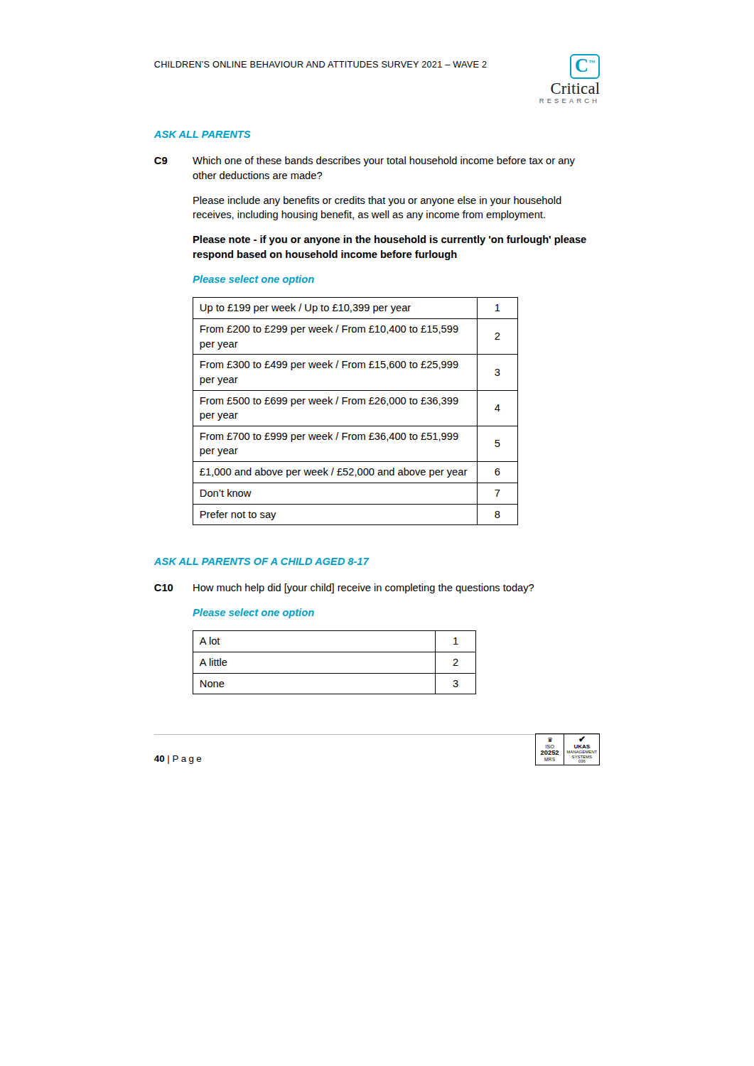CHILDREN’S ONLINE BEHAVIOUR AND ATTITUDES SURVEY 2021 – WAVE 2
C™
Critical
RESEARCH
ASK ALL PARENTS
C9
Which one of these bands describes your total household income before tax or any other deductions are made?
Please include any benefits or credits that you or anyone else in your household receives, including housing benefit, as well as any income from employment.
Please note - if you or anyone in the household is currently 'on furlough' please respond based on household income before furlough
Please select one option
| Up to £199 per week / Up to £10,399 per year | 1 |
| From £200 to £299 per week / From £10,400 to £15,599 per year | 2 |
| From £300 to £499 per week / From £15,600 to £25,999 per year | 3 |
| From £500 to £699 per week / From £26,000 to £36,399 per year | 4 |
| From £700 to £999 per week / From £36,400 to £51,999 per year | 5 |
| £1,000 and above per week / £52,000 and above per year | 6 |
| Don’t know | 7 |
| Prefer not to say | 8 |
ASK ALL PARENTS OF A CHILD AGED 8-17
C10
How much help did [your child] receive in completing the questions today?
Please select one option
| A lot | 1 |
| A little | 2 |
| None | 3 |
40 | Page
♛ ISO 20252 MRS
✔ UKAS MANAGEMENT
SYSTEMS 036